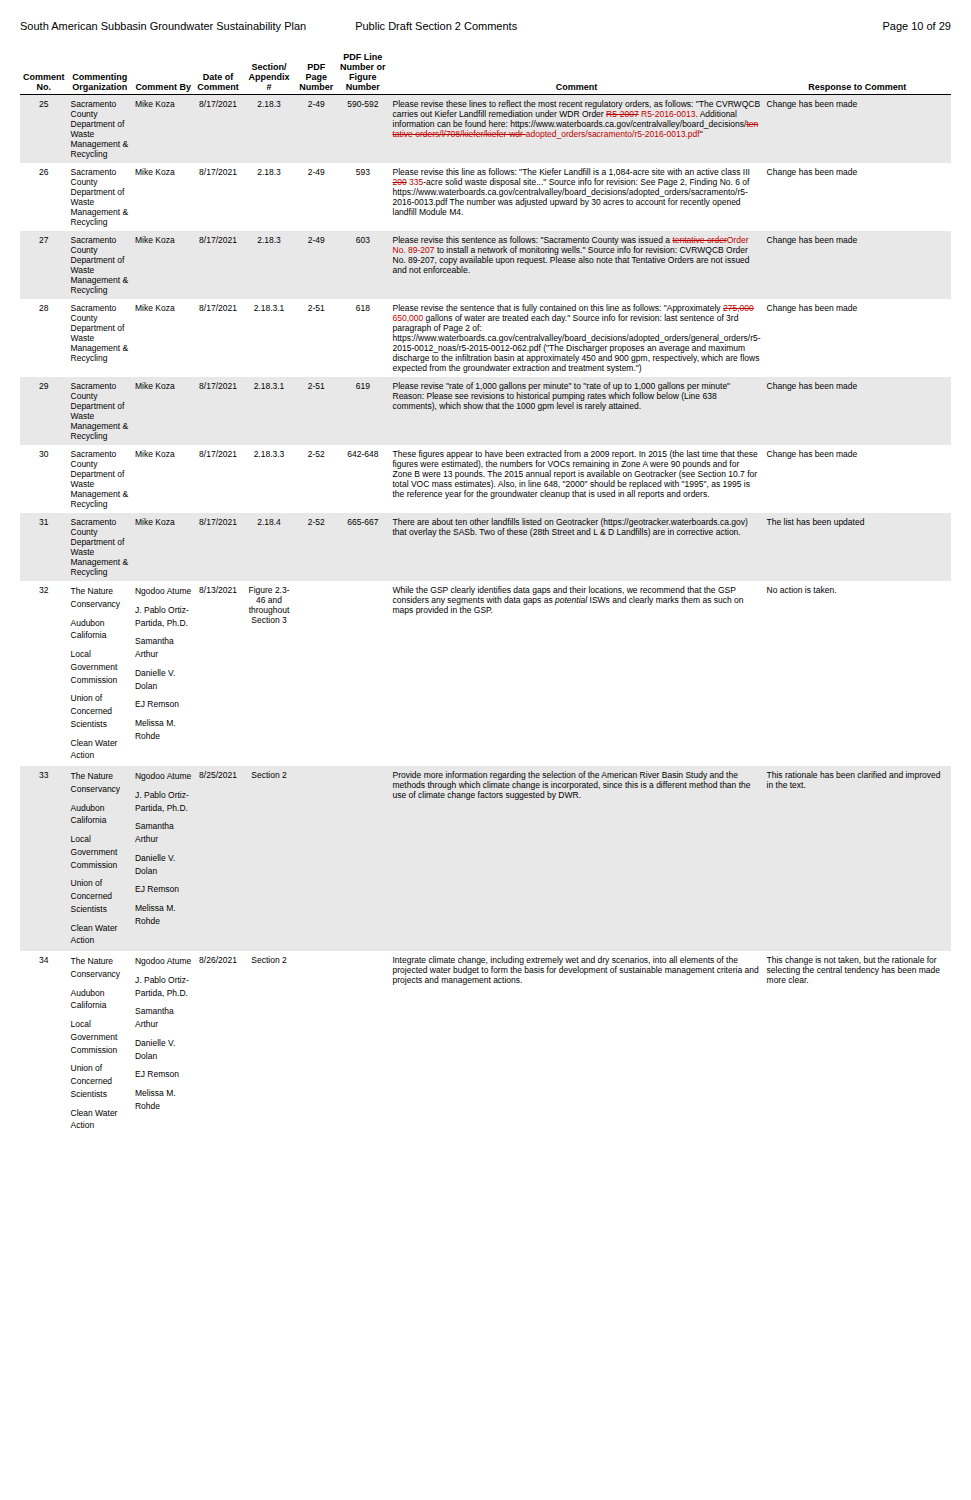South American Subbasin Groundwater Sustainability Plan
Public Draft Section 2 Comments
Page 10 of 29
| Comment No. | Commenting Organization | Comment By | Date of Comment | Section/ Appendix # | PDF Page Number | PDF Line Number or Figure Number | Comment | Response to Comment |
| --- | --- | --- | --- | --- | --- | --- | --- | --- |
| 25 | Sacramento County Department of Waste Management & Recycling | Mike Koza | 8/17/2021 | 2.18.3 | 2-49 | 590-592 | Please revise these lines to reflect the most recent regulatory orders, as follows: "The CVRWQCB carries out Kiefer Landfill remediation under WDR Order R5-2007 R5-2016-0013 . Additional information can be found here: https://www.waterboards.ca.gov/centralvalley/board_decisions/ ten tative orders/l/708/kiefer/kiefer-wdr- adopted_orders/sacramento/r5-2016-0013.pdf " | Change has been made |
| 26 | Sacramento County Department of Waste Management & Recycling | Mike Koza | 8/17/2021 | 2.18.3 | 2-49 | 593 | Please revise this line as follows: "The Kiefer Landfill is a 1,084-acre site with an active class III 200 335 -acre solid waste disposal site..." Source info for revision: See Page 2, Finding No. 6 of https://www.waterboards.ca.gov/centralvalley/board_decisions/adopted_orders/sacramento/r5-2016-0013.pdf The number was adjusted upward by 30 acres to account for recently opened landfill Module M4. | Change has been made |
| 27 | Sacramento County Department of Waste Management & Recycling | Mike Koza | 8/17/2021 | 2.18.3 | 2-49 | 603 | Please revise this sentence as follows: "Sacramento County was issued a tentative order Order No. 89-207 to install a network of monitoring wells." Source info for revision: CVRWQCB Order No. 89-207, copy available upon request. Please also note that Tentative Orders are not issued and not enforceable. | Change has been made |
| 28 | Sacramento County Department of Waste Management & Recycling | Mike Koza | 8/17/2021 | 2.18.3.1 | 2-51 | 618 | Please revise the sentence that is fully contained on this line as follows: "Approximately 275,000 650,000 gallons of water are treated each day." Source info for revision: last sentence of 3rd paragraph of Page 2 of: https://www.waterboards.ca.gov/centralvalley/board_decisions/adopted_orders/general_orders/r5-2015-0012_noas/r5-2015-0012-062.pdf ("The Discharger proposes an average and maximum discharge to the infiltration basin at approximately 450 and 900 gpm, respectively, which are flows expected from the groundwater extraction and treatment system.") | Change has been made |
| 29 | Sacramento County Department of Waste Management & Recycling | Mike Koza | 8/17/2021 | 2.18.3.1 | 2-51 | 619 | Please revise "rate of 1,000 gallons per minute" to "rate of up to 1,000 gallons per minute" Reason: Please see revisions to historical pumping rates which follow below (Line 638 comments), which show that the 1000 gpm level is rarely attained. | Change has been made |
| 30 | Sacramento County Department of Waste Management & Recycling | Mike Koza | 8/17/2021 | 2.18.3.3 | 2-52 | 642-648 | These figures appear to have been extracted from a 2009 report. In 2015 (the last time that these figures were estimated), the numbers for VOCs remaining in Zone A were 90 pounds and for Zone B were 13 pounds. The 2015 annual report is available on Geotracker (see Section 10.7 for total VOC mass estimates). Also, in line 648, "2000" should be replaced with "1995", as 1995 is the reference year for the groundwater cleanup that is used in all reports and orders. | Change has been made |
| 31 | Sacramento County Department of Waste Management & Recycling | Mike Koza | 8/17/2021 | 2.18.4 | 2-52 | 665-667 | There are about ten other landfills listed on Geotracker (https://geotracker.waterboards.ca.gov) that overlay the SASb. Two of these (28th Street and L & D Landfills) are in corrective action. | The list has been updated |
| 32 | The Nature Conservancy Audubon California Local Government Commission Union of Concerned Scientists Clean Water Action | Ngodoo Atume J. Pablo Ortiz-Partida, Ph.D. Samantha Arthur Danielle V. Dolan EJ Remson Melissa M. Rohde | 8/13/2021 | Figure 2.3-46 and throughout Section 3 | | | While the GSP clearly identifies data gaps and their locations, we recommend that the GSP considers any segments with data gaps as potential ISWs and clearly marks them as such on maps provided in the GSP. | No action is taken. |
| 33 | The Nature Conservancy Audubon California Local Government Commission Union of Concerned Scientists Clean Water Action | Ngodoo Atume J. Pablo Ortiz-Partida, Ph.D. Samantha Arthur Danielle V. Dolan EJ Remson Melissa M. Rohde | 8/25/2021 | Section 2 | | | Provide more information regarding the selection of the American River Basin Study and the methods through which climate change is incorporated, since this is a different method than the use of climate change factors suggested by DWR. | This rationale has been clarified and improved in the text. |
| 34 | The Nature Conservancy Audubon California Local Government Commission Union of Concerned Scientists Clean Water Action | Ngodoo Atume J. Pablo Ortiz-Partida, Ph.D. Samantha Arthur Danielle V. Dolan EJ Remson Melissa M. Rohde | 8/26/2021 | Section 2 | | | Integrate climate change, including extremely wet and dry scenarios, into all elements of the projected water budget to form the basis for development of sustainable management criteria and projects and management actions. | This change is not taken, but the rationale for selecting the central tendency has been made more clear. |